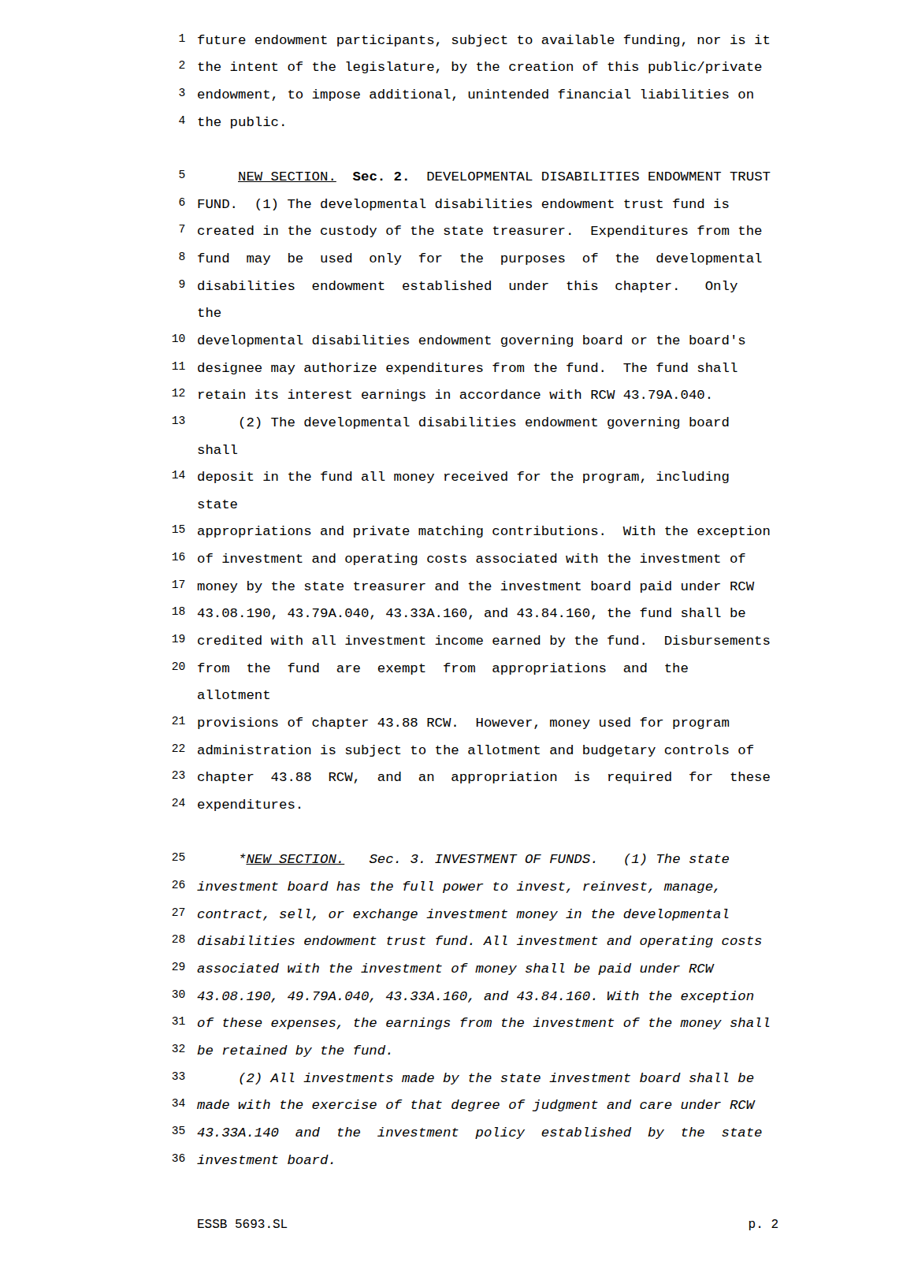1future endowment participants, subject to available funding, nor is it
2the intent of the legislature, by the creation of this public/private
3endowment, to impose additional, unintended financial liabilities on
4the public.
5 NEW SECTION. Sec. 2. DEVELOPMENTAL DISABILITIES ENDOWMENT TRUST
6 FUND. (1) The developmental disabilities endowment trust fund is
7created in the custody of the state treasurer. Expenditures from the
8fund may be used only for the purposes of the developmental
9disabilities endowment established under this chapter. Only the
10developmental disabilities endowment governing board or the board's
11designee may authorize expenditures from the fund. The fund shall
12retain its interest earnings in accordance with RCW 43.79A.040.
13 (2) The developmental disabilities endowment governing board shall
14deposit in the fund all money received for the program, including state
15appropriations and private matching contributions. With the exception
16of investment and operating costs associated with the investment of
17money by the state treasurer and the investment board paid under RCW
1843.08.190, 43.79A.040, 43.33A.160, and 43.84.160, the fund shall be
19credited with all investment income earned by the fund. Disbursements
20from the fund are exempt from appropriations and the allotment
21provisions of chapter 43.88 RCW. However, money used for program
22administration is subject to the allotment and budgetary controls of
23chapter 43.88 RCW, and an appropriation is required for these
24expenditures.
25 *NEW SECTION. Sec. 3. INVESTMENT OF FUNDS. (1) The state
26 investment board has the full power to invest, reinvest, manage,
27 contract, sell, or exchange investment money in the developmental
28 disabilities endowment trust fund. All investment and operating costs
29 associated with the investment of money shall be paid under RCW
3043.08.190, 49.79A.040, 43.33A.160, and 43.84.160. With the exception
31 of these expenses, the earnings from the investment of the money shall
32 be retained by the fund.
33 (2) All investments made by the state investment board shall be
34 made with the exercise of that degree of judgment and care under RCW
3543.33A.140 and the investment policy established by the state
36 investment board.
ESSB 5693.SL p. 2